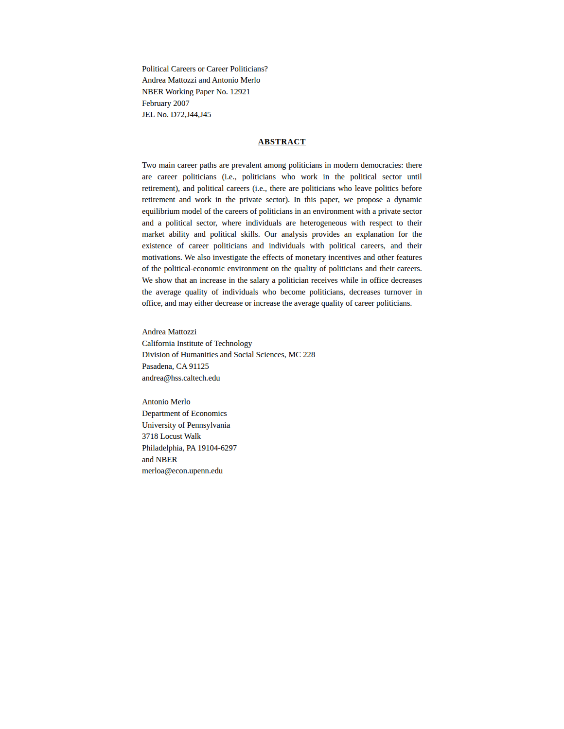Political Careers or Career Politicians?
Andrea Mattozzi and Antonio Merlo
NBER Working Paper No. 12921
February 2007
JEL No. D72,J44,J45
ABSTRACT
Two main career paths are prevalent among politicians in modern democracies: there are career politicians (i.e., politicians who work in the political sector until retirement), and political careers (i.e., there are politicians who leave politics before retirement and work in the private sector). In this paper, we propose a dynamic equilibrium model of the careers of politicians in an environment with a private sector and a political sector, where individuals are heterogeneous with respect to their market ability and political skills. Our analysis provides an explanation for the existence of career politicians and individuals with political careers, and their motivations. We also investigate the effects of monetary incentives and other features of the political-economic environment on the quality of politicians and their careers. We show that an increase in the salary a politician receives while in office decreases the average quality of individuals who become politicians, decreases turnover in office, and may either decrease or increase the average quality of career politicians.
Andrea Mattozzi
California Institute of Technology
Division of Humanities and Social Sciences, MC 228
Pasadena, CA 91125
andrea@hss.caltech.edu
Antonio Merlo
Department of Economics
University of Pennsylvania
3718 Locust Walk
Philadelphia, PA 19104-6297
and NBER
merloa@econ.upenn.edu